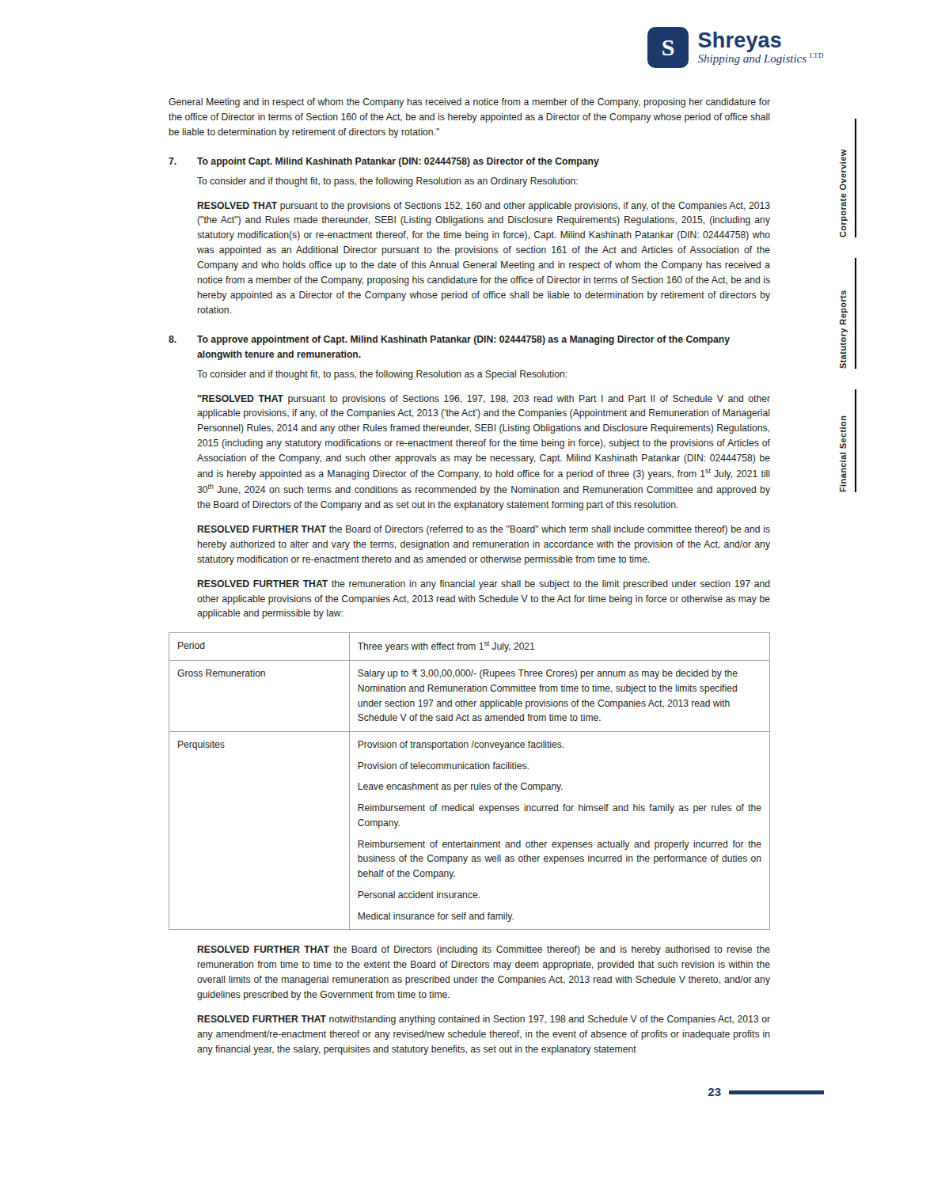S
Shreyas
Shipping and Logistics LTD
Corporate Overview
Statutory Reports
Financial Section
General Meeting and in respect of whom the Company has received a notice from a member of the Company, proposing her candidature for the office of Director in terms of Section 160 of the Act, be and is hereby appointed as a Director of the Company whose period of office shall be liable to determination by retirement of directors by rotation."
7.
To appoint Capt. Milind Kashinath Patankar (DIN: 02444758) as Director of the Company
To consider and if thought fit, to pass, the following Resolution as an Ordinary Resolution:
RESOLVED THAT pursuant to the provisions of Sections 152, 160 and other applicable provisions, if any, of the Companies Act, 2013 ("the Act") and Rules made thereunder, SEBI (Listing Obligations and Disclosure Requirements) Regulations, 2015, (including any statutory modification(s) or re-enactment thereof, for the time being in force), Capt. Milind Kashinath Patankar (DIN: 02444758) who was appointed as an Additional Director pursuant to the provisions of section 161 of the Act and Articles of Association of the Company and who holds office up to the date of this Annual General Meeting and in respect of whom the Company has received a notice from a member of the Company, proposing his candidature for the office of Director in terms of Section 160 of the Act, be and is hereby appointed as a Director of the Company whose period of office shall be liable to determination by retirement of directors by rotation.
8.
To approve appointment of Capt. Milind Kashinath Patankar (DIN: 02444758) as a Managing Director of the Company alongwith tenure and remuneration.
To consider and if thought fit, to pass, the following Resolution as a Special Resolution:
"RESOLVED THAT pursuant to provisions of Sections 196, 197, 198, 203 read with Part I and Part II of Schedule V and other applicable provisions, if any, of the Companies Act, 2013 ('the Act') and the Companies (Appointment and Remuneration of Managerial Personnel) Rules, 2014 and any other Rules framed thereunder, SEBI (Listing Obligations and Disclosure Requirements) Regulations, 2015 (including any statutory modifications or re-enactment thereof for the time being in force), subject to the provisions of Articles of Association of the Company, and such other approvals as may be necessary, Capt. Milind Kashinath Patankar (DIN: 02444758) be and is hereby appointed as a Managing Director of the Company, to hold office for a period of three (3) years, from 1st July, 2021 till 30th June, 2024 on such terms and conditions as recommended by the Nomination and Remuneration Committee and approved by the Board of Directors of the Company and as set out in the explanatory statement forming part of this resolution.
RESOLVED FURTHER THAT the Board of Directors (referred to as the "Board" which term shall include committee thereof) be and is hereby authorized to alter and vary the terms, designation and remuneration in accordance with the provision of the Act, and/or any statutory modification or re-enactment thereto and as amended or otherwise permissible from time to time.
RESOLVED FURTHER THAT the remuneration in any financial year shall be subject to the limit prescribed under section 197 and other applicable provisions of the Companies Act, 2013 read with Schedule V to the Act for time being in force or otherwise as may be applicable and permissible by law:
| Period | Three years with effect from 1 st July, 2021 |
| Gross Remuneration | Salary up to ₹ 3,00,00,000/- (Rupees Three Crores) per annum as may be decided by the Nomination and Remuneration Committee from time to time, subject to the limits specified under section 197 and other applicable provisions of the Companies Act, 2013 read with Schedule V of the said Act as amended from time to time. |
| Perquisites | Provision of transportation /conveyance facilities. Provision of telecommunication facilities. Leave encashment as per rules of the Company. Reimbursement of medical expenses incurred for himself and his family as per rules of the Company. Reimbursement of entertainment and other expenses actually and properly incurred for the business of the Company as well as other expenses incurred in the performance of duties on behalf of the Company. Personal accident insurance. Medical insurance for self and family. |
RESOLVED FURTHER THAT the Board of Directors (including its Committee thereof) be and is hereby authorised to revise the remuneration from time to time to the extent the Board of Directors may deem appropriate, provided that such revision is within the overall limits of the managerial remuneration as prescribed under the Companies Act, 2013 read with Schedule V thereto, and/or any guidelines prescribed by the Government from time to time.
RESOLVED FURTHER THAT notwithstanding anything contained in Section 197, 198 and Schedule V of the Companies Act, 2013 or any amendment/re-enactment thereof or any revised/new schedule thereof, in the event of absence of profits or inadequate profits in any financial year, the salary, perquisites and statutory benefits, as set out in the explanatory statement
23